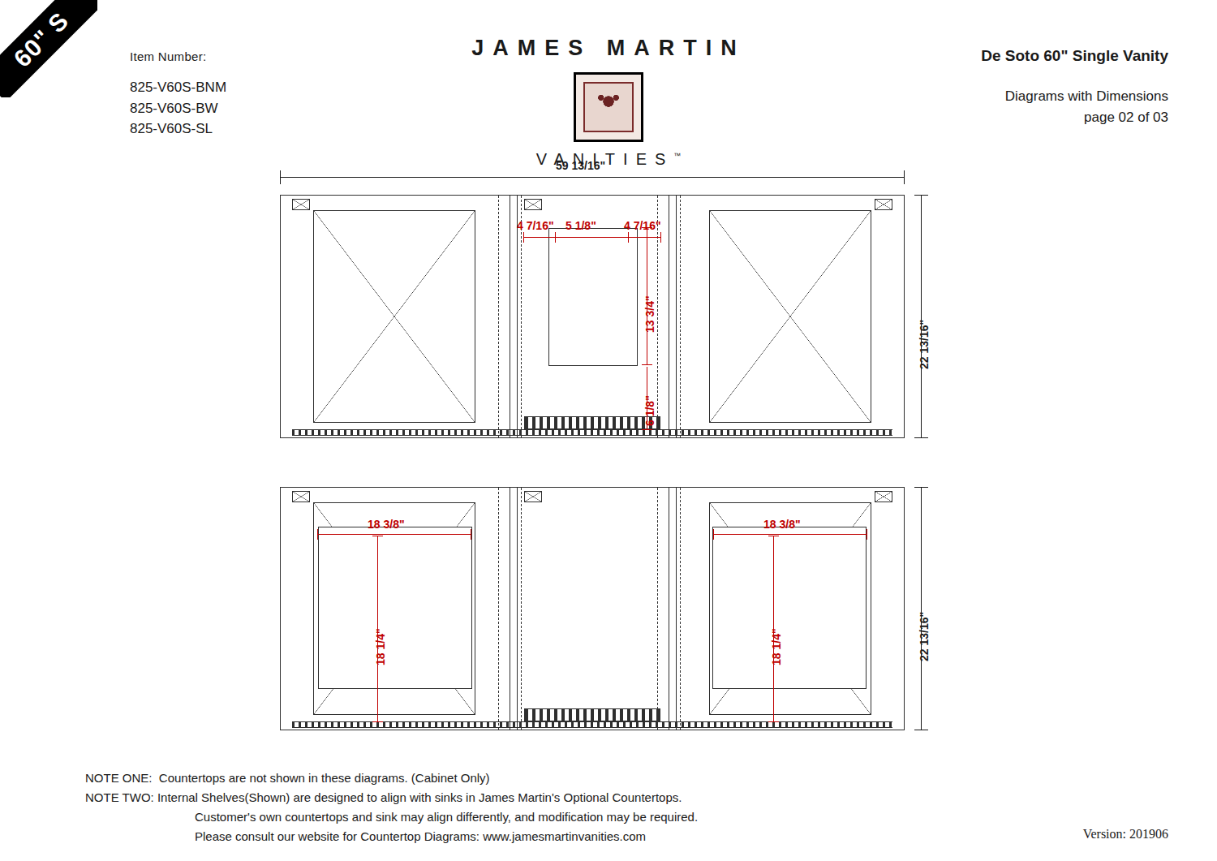60" S
Item Number:
825-V60S-BNM
825-V60S-BW
825-V60S-SL
JAMES MARTIN
VANITIES™
De Soto 60" Single Vanity
Diagrams with Dimensions
page 02 of 03
59 13/16"
22 13/16"
4 7/16"
5 1/8"
4 7/16"
13 3/4"
6 1/8"
22 13/16"
18 3/8"
18 1/4"
18 3/8"
18 1/4"
NOTE ONE: Countertops are not shown in these diagrams. (Cabinet Only)
NOTE TWO: Internal Shelves(Shown) are designed to align with sinks in James Martin's Optional Countertops.
Customer's own countertops and sink may align differently, and modification may be required.
Please consult our website for Countertop Diagrams: www.jamesmartinvanities.com
Version: 201906